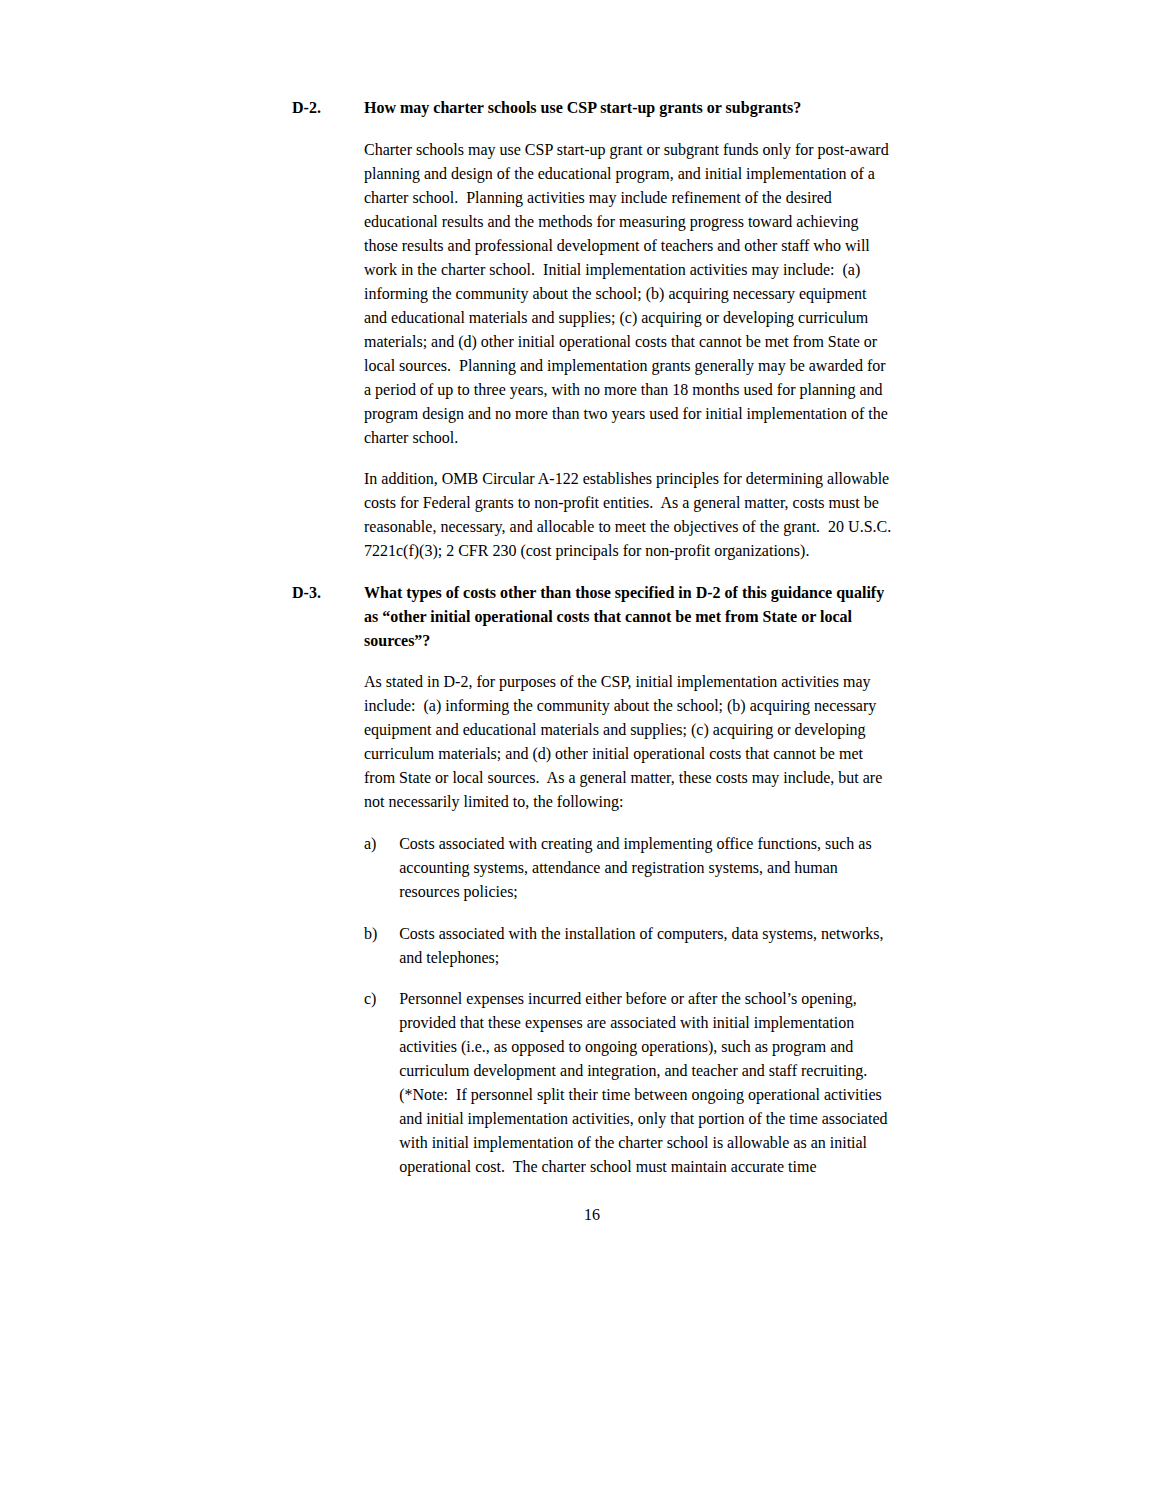D-2.
How may charter schools use CSP start-up grants or subgrants?
Charter schools may use CSP start-up grant or subgrant funds only for post-award planning and design of the educational program, and initial implementation of a charter school. Planning activities may include refinement of the desired educational results and the methods for measuring progress toward achieving those results and professional development of teachers and other staff who will work in the charter school. Initial implementation activities may include: (a) informing the community about the school; (b) acquiring necessary equipment and educational materials and supplies; (c) acquiring or developing curriculum materials; and (d) other initial operational costs that cannot be met from State or local sources. Planning and implementation grants generally may be awarded for a period of up to three years, with no more than 18 months used for planning and program design and no more than two years used for initial implementation of the charter school.
In addition, OMB Circular A-122 establishes principles for determining allowable costs for Federal grants to non-profit entities. As a general matter, costs must be reasonable, necessary, and allocable to meet the objectives of the grant. 20 U.S.C. 7221c(f)(3); 2 CFR 230 (cost principals for non-profit organizations).
D-3.
What types of costs other than those specified in D-2 of this guidance qualify as “other initial operational costs that cannot be met from State or local sources”?
As stated in D-2, for purposes of the CSP, initial implementation activities may include: (a) informing the community about the school; (b) acquiring necessary equipment and educational materials and supplies; (c) acquiring or developing curriculum materials; and (d) other initial operational costs that cannot be met from State or local sources. As a general matter, these costs may include, but are not necessarily limited to, the following:
a) Costs associated with creating and implementing office functions, such as accounting systems, attendance and registration systems, and human resources policies;
b) Costs associated with the installation of computers, data systems, networks, and telephones;
c) Personnel expenses incurred either before or after the school’s opening, provided that these expenses are associated with initial implementation activities (i.e., as opposed to ongoing operations), such as program and curriculum development and integration, and teacher and staff recruiting. (*Note: If personnel split their time between ongoing operational activities and initial implementation activities, only that portion of the time associated with initial implementation of the charter school is allowable as an initial operational cost. The charter school must maintain accurate time
16